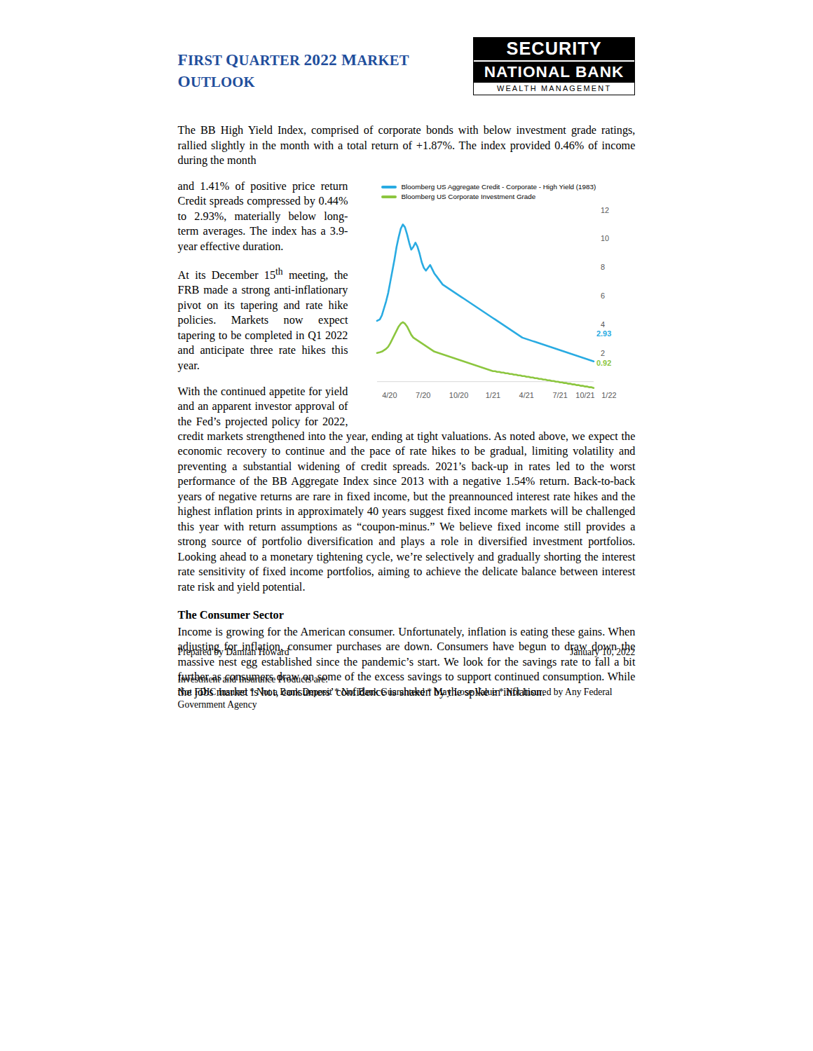FIRST QUARTER 2022 MARKET OUTLOOK
SECURITY
NATIONAL BANK
WEALTH MANAGEMENT
The BB High Yield Index, comprised of corporate bonds with below investment grade ratings, rallied slightly in the month with a total return of +1.87%. The index provided 0.46% of income during the month
Bloomberg US Aggregate Credit - Corporate - High Yield (1983)
Bloomberg US Corporate Investment Grade
12 10 8 6 4 2 4/20 7/20 10/20 1/21 4/21 7/21 10/21 1/22 2.93 0.92
and 1.41% of positive price return Credit spreads compressed by 0.44% to 2.93%, materially below long-term averages. The index has a 3.9-year effective duration.
At its December 15th meeting, the FRB made a strong anti-inflationary pivot on its tapering and rate hike policies. Markets now expect tapering to be completed in Q1 2022 and anticipate three rate hikes this year.
With the continued appetite for yield and an apparent investor approval of the Fed’s projected policy for 2022, credit markets strengthened into the year, ending at tight valuations. As noted above, we expect the economic recovery to continue and the pace of rate hikes to be gradual, limiting volatility and preventing a substantial widening of credit spreads. 2021’s back-up in rates led to the worst performance of the BB Aggregate Index since 2013 with a negative 1.54% return. Back-to-back years of negative returns are rare in fixed income, but the preannounced interest rate hikes and the highest inflation prints in approximately 40 years suggest fixed income markets will be challenged this year with return assumptions as “coupon-minus.” We believe fixed income still provides a strong source of portfolio diversification and plays a role in diversified investment portfolios. Looking ahead to a monetary tightening cycle, we’re selectively and gradually shorting the interest rate sensitivity of fixed income portfolios, aiming to achieve the delicate balance between interest rate risk and yield potential.
The Consumer Sector
Income is growing for the American consumer. Unfortunately, inflation is eating these gains. When adjusting for inflation, consumer purchases are down. Consumers have begun to draw down the massive nest egg established since the pandemic’s start. We look for the savings rate to fall a bit further as consumers draw on some of the excess savings to support continued consumption. While the jobs market is hot, consumers’ confidence is shaken by the spike in inflation.
Prepared by Damian Howard January 10, 2022
Investment and Insurance Products are:
Not FDIC Insured * Not a Bank Deposit * Not Bank Guaranteed * May Lose Value * Not Insured by Any Federal Government Agency